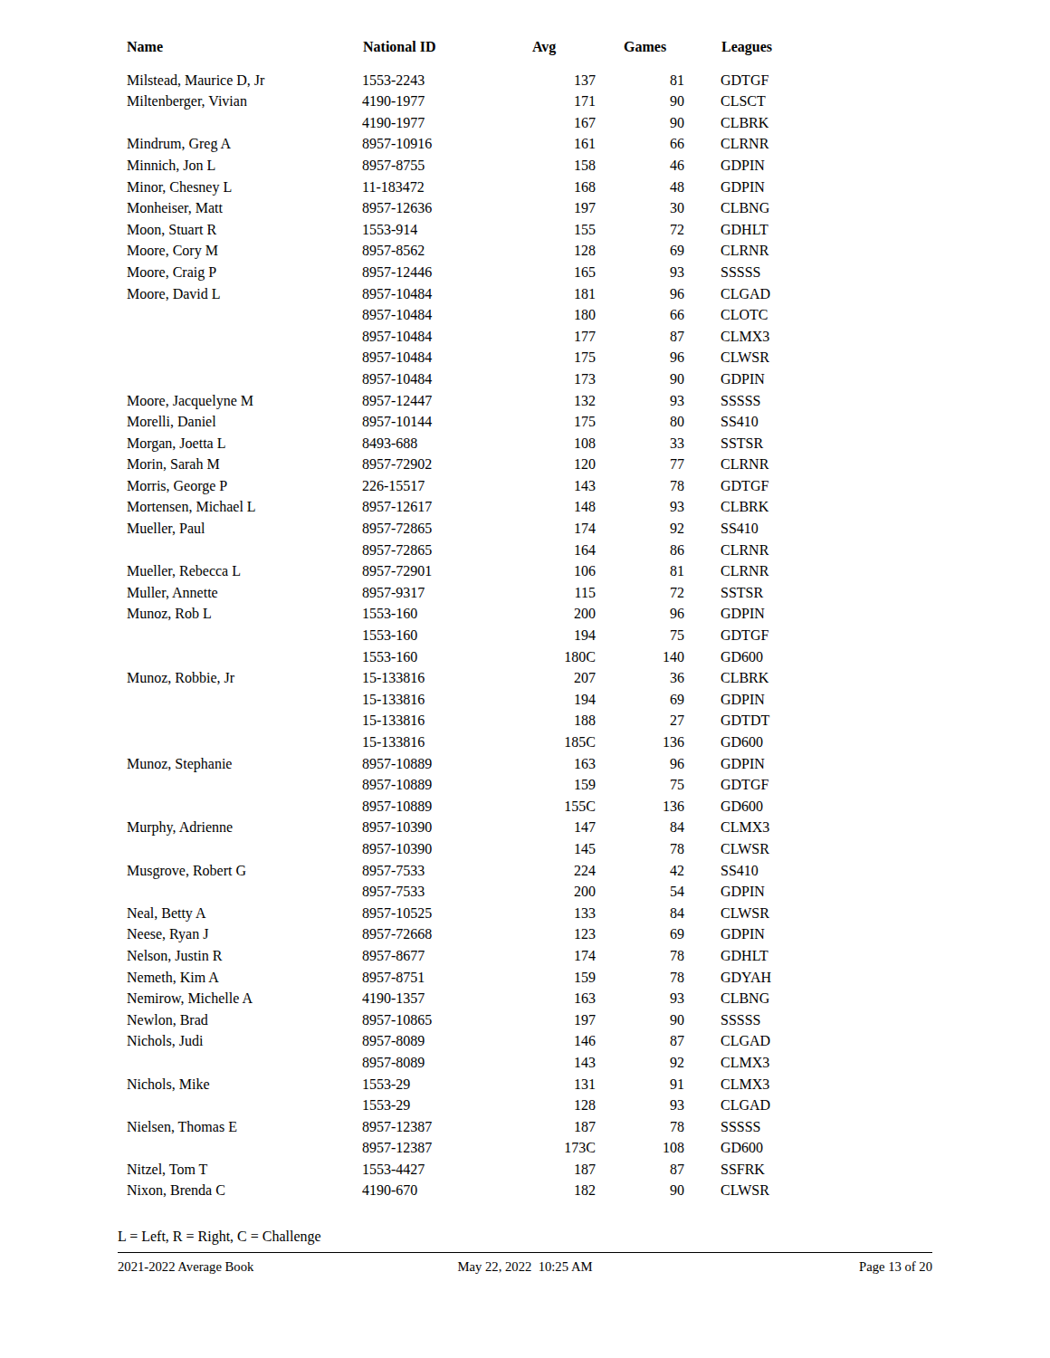| Name | National ID | Avg | Games | Leagues |
| --- | --- | --- | --- | --- |
| Milstead, Maurice D, Jr | 1553-2243 | 137 | 81 | GDTGF |
| Miltenberger, Vivian | 4190-1977 | 171 | 90 | CLSCT |
| | 4190-1977 | 167 | 90 | CLBRK |
| Mindrum, Greg A | 8957-10916 | 161 | 66 | CLRNR |
| Minnich, Jon L | 8957-8755 | 158 | 46 | GDPIN |
| Minor, Chesney L | 11-183472 | 168 | 48 | GDPIN |
| Monheiser, Matt | 8957-12636 | 197 | 30 | CLBNG |
| Moon, Stuart R | 1553-914 | 155 | 72 | GDHLT |
| Moore, Cory M | 8957-8562 | 128 | 69 | CLRNR |
| Moore, Craig P | 8957-12446 | 165 | 93 | SSSSS |
| Moore, David L | 8957-10484 | 181 | 96 | CLGAD |
| | 8957-10484 | 180 | 66 | CLOTC |
| | 8957-10484 | 177 | 87 | CLMX3 |
| | 8957-10484 | 175 | 96 | CLWSR |
| | 8957-10484 | 173 | 90 | GDPIN |
| Moore, Jacquelyne M | 8957-12447 | 132 | 93 | SSSSS |
| Morelli, Daniel | 8957-10144 | 175 | 80 | SS410 |
| Morgan, Joetta L | 8493-688 | 108 | 33 | SSTSR |
| Morin, Sarah M | 8957-72902 | 120 | 77 | CLRNR |
| Morris, George P | 226-15517 | 143 | 78 | GDTGF |
| Mortensen, Michael L | 8957-12617 | 148 | 93 | CLBRK |
| Mueller, Paul | 8957-72865 | 174 | 92 | SS410 |
| | 8957-72865 | 164 | 86 | CLRNR |
| Mueller, Rebecca L | 8957-72901 | 106 | 81 | CLRNR |
| Muller, Annette | 8957-9317 | 115 | 72 | SSTSR |
| Munoz, Rob L | 1553-160 | 200 | 96 | GDPIN |
| | 1553-160 | 194 | 75 | GDTGF |
| | 1553-160 | 180C | 140 | GD600 |
| Munoz, Robbie, Jr | 15-133816 | 207 | 36 | CLBRK |
| | 15-133816 | 194 | 69 | GDPIN |
| | 15-133816 | 188 | 27 | GDTDT |
| | 15-133816 | 185C | 136 | GD600 |
| Munoz, Stephanie | 8957-10889 | 163 | 96 | GDPIN |
| | 8957-10889 | 159 | 75 | GDTGF |
| | 8957-10889 | 155C | 136 | GD600 |
| Murphy, Adrienne | 8957-10390 | 147 | 84 | CLMX3 |
| | 8957-10390 | 145 | 78 | CLWSR |
| Musgrove, Robert G | 8957-7533 | 224 | 42 | SS410 |
| | 8957-7533 | 200 | 54 | GDPIN |
| Neal, Betty A | 8957-10525 | 133 | 84 | CLWSR |
| Neese, Ryan J | 8957-72668 | 123 | 69 | GDPIN |
| Nelson, Justin R | 8957-8677 | 174 | 78 | GDHLT |
| Nemeth, Kim A | 8957-8751 | 159 | 78 | GDYAH |
| Nemirow, Michelle A | 4190-1357 | 163 | 93 | CLBNG |
| Newlon, Brad | 8957-10865 | 197 | 90 | SSSSS |
| Nichols, Judi | 8957-8089 | 146 | 87 | CLGAD |
| | 8957-8089 | 143 | 92 | CLMX3 |
| Nichols, Mike | 1553-29 | 131 | 91 | CLMX3 |
| | 1553-29 | 128 | 93 | CLGAD |
| Nielsen, Thomas E | 8957-12387 | 187 | 78 | SSSSS |
| | 8957-12387 | 173C | 108 | GD600 |
| Nitzel, Tom T | 1553-4427 | 187 | 87 | SSFRK |
| Nixon, Brenda C | 4190-670 | 182 | 90 | CLWSR |
L = Left, R = Right, C = Challenge
2021-2022 Average Book
May 22, 2022 10:25 AM
Page 13 of 20